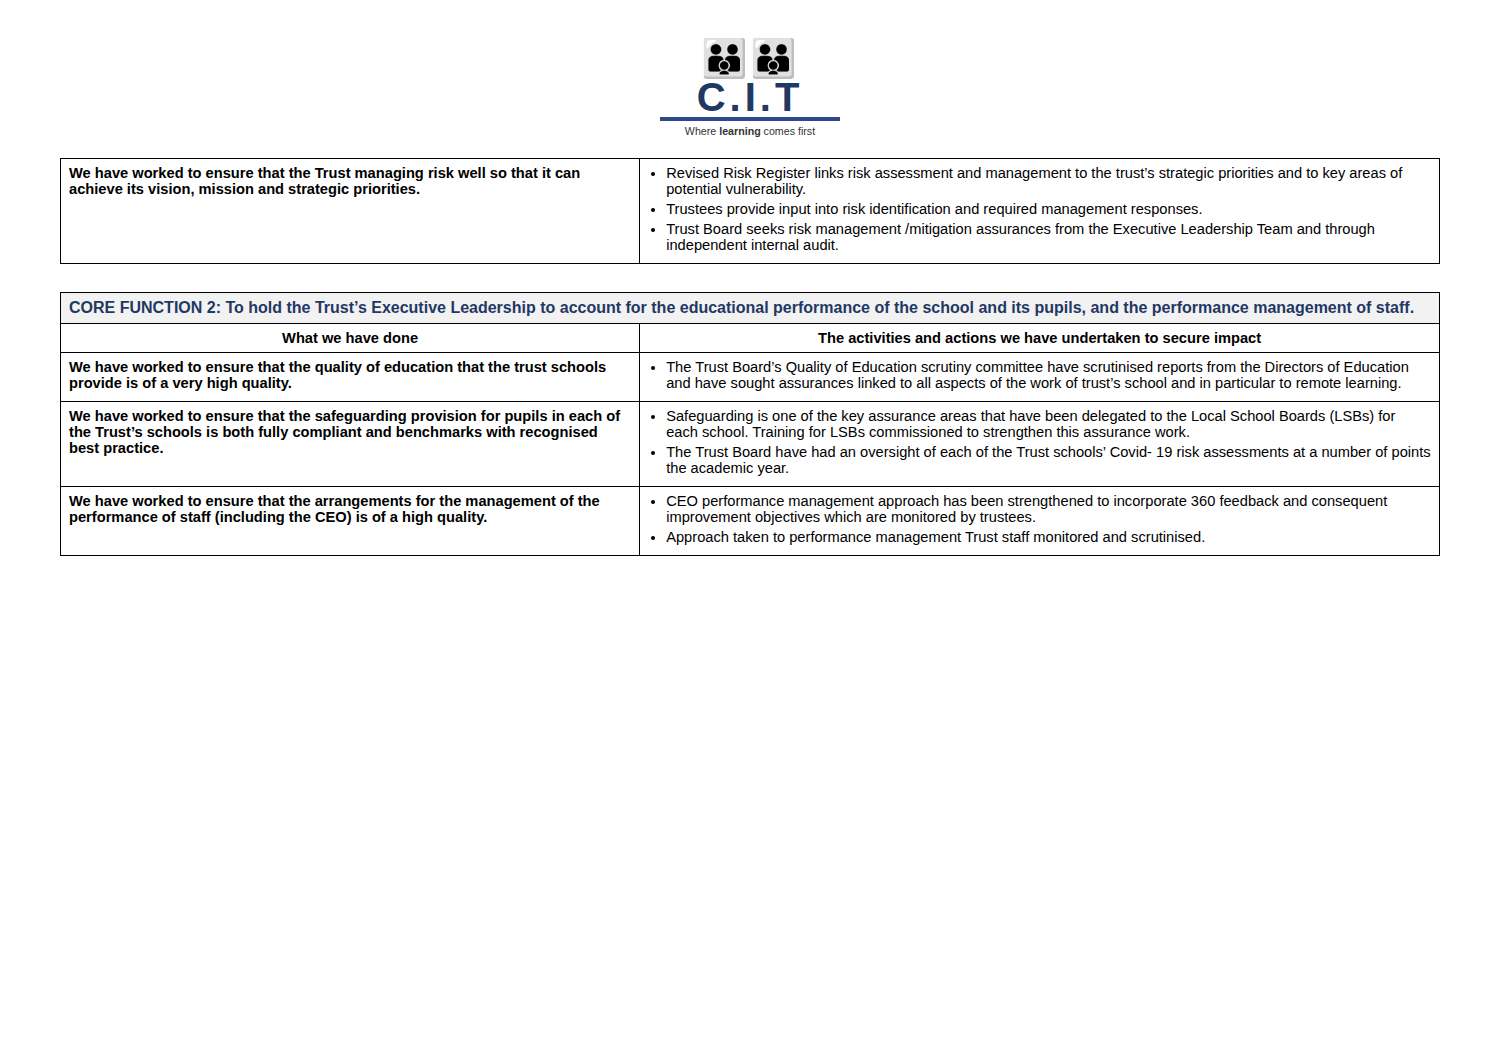👪👪
C.I.T
Where learning comes first
| We have worked to ensure that the Trust managing risk well so that it can achieve its vision, mission and strategic priorities. | Revised Risk Register links risk assessment and management to the trust’s strategic priorities and to key areas of potential vulnerability. Trustees provide input into risk identification and required management responses. Trust Board seeks risk management /mitigation assurances from the Executive Leadership Team and through independent internal audit. |
| CORE FUNCTION 2: To hold the Trust’s Executive Leadership to account for the educational performance of the school and its pupils, and the performance management of staff. |
| What we have done | The activities and actions we have undertaken to secure impact |
| We have worked to ensure that the quality of education that the trust schools provide is of a very high quality. | The Trust Board’s Quality of Education scrutiny committee have scrutinised reports from the Directors of Education and have sought assurances linked to all aspects of the work of trust’s school and in particular to remote learning. |
| We have worked to ensure that the safeguarding provision for pupils in each of the Trust’s schools is both fully compliant and benchmarks with recognised best practice. | Safeguarding is one of the key assurance areas that have been delegated to the Local School Boards (LSBs) for each school. Training for LSBs commissioned to strengthen this assurance work. The Trust Board have had an oversight of each of the Trust schools’ Covid- 19 risk assessments at a number of points the academic year. |
| We have worked to ensure that the arrangements for the management of the performance of staff (including the CEO) is of a high quality. | CEO performance management approach has been strengthened to incorporate 360 feedback and consequent improvement objectives which are monitored by trustees. Approach taken to performance management Trust staff monitored and scrutinised. |